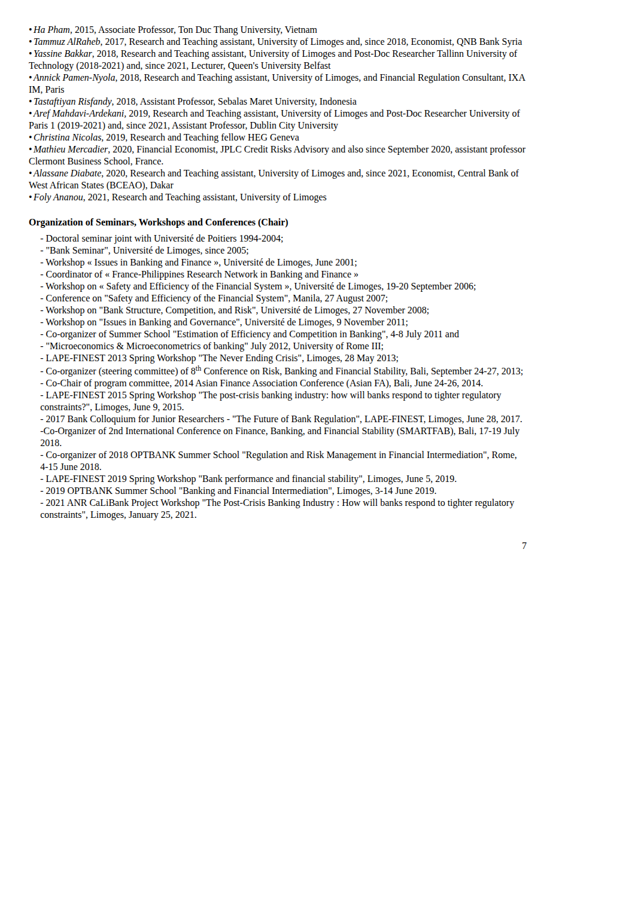Ha Pham, 2015, Associate Professor, Ton Duc Thang University, Vietnam
Tammuz AlRaheb, 2017, Research and Teaching assistant, University of Limoges and, since 2018, Economist, QNB Bank Syria
Yassine Bakkar, 2018, Research and Teaching assistant, University of Limoges and Post-Doc Researcher Tallinn University of Technology (2018-2021) and, since 2021, Lecturer, Queen's University Belfast
Annick Pamen-Nyola, 2018, Research and Teaching assistant, University of Limoges, and Financial Regulation Consultant, IXA IM, Paris
Tastaftiyan Risfandy, 2018, Assistant Professor, Sebalas Maret University, Indonesia
Aref Mahdavi-Ardekani, 2019, Research and Teaching assistant, University of Limoges and Post-Doc Researcher University of Paris 1 (2019-2021) and, since 2021, Assistant Professor, Dublin City University
Christina Nicolas, 2019, Research and Teaching fellow HEG Geneva
Mathieu Mercadier, 2020, Financial Economist, JPLC Credit Risks Advisory and also since September 2020, assistant professor Clermont Business School, France.
Alassane Diabate, 2020, Research and Teaching assistant, University of Limoges and, since 2021, Economist, Central Bank of West African States (BCEAO), Dakar
Foly Ananou, 2021, Research and Teaching assistant, University of Limoges
Organization of Seminars, Workshops and Conferences (Chair)
- Doctoral seminar joint with Université de Poitiers 1994-2004;
- "Bank Seminar", Université de Limoges, since 2005;
- Workshop « Issues in Banking and Finance », Université de Limoges, June 2001;
- Coordinator of « France-Philippines Research Network in Banking and Finance »
- Workshop on « Safety and Efficiency of the Financial System », Université de Limoges, 19-20 September 2006;
- Conference on "Safety and Efficiency of the Financial System", Manila, 27 August 2007;
- Workshop on "Bank Structure, Competition, and Risk", Université de Limoges, 27 November 2008;
- Workshop on "Issues in Banking and Governance", Université de Limoges, 9 November 2011;
- Co-organizer of Summer School "Estimation of Efficiency and Competition in Banking", 4-8 July 2011 and
- "Microeconomics & Microeconometrics of banking" July 2012, University of Rome III;
- LAPE-FINEST 2013 Spring Workshop "The Never Ending Crisis", Limoges, 28 May 2013;
- Co-organizer (steering committee) of 8th Conference on Risk, Banking and Financial Stability, Bali, September 24-27, 2013;
- Co-Chair of program committee, 2014 Asian Finance Association Conference (Asian FA), Bali, June 24-26, 2014.
- LAPE-FINEST 2015 Spring Workshop "The post-crisis banking industry: how will banks respond to tighter regulatory constraints?", Limoges, June 9, 2015.
- 2017 Bank Colloquium for Junior Researchers - "The Future of Bank Regulation", LAPE-FINEST, Limoges, June 28, 2017.
-Co-Organizer of 2nd International Conference on Finance, Banking, and Financial Stability (SMARTFAB), Bali, 17-19 July 2018.
- Co-organizer of 2018 OPTBANK Summer School "Regulation and Risk Management in Financial Intermediation", Rome, 4-15 June 2018.
- LAPE-FINEST 2019 Spring Workshop "Bank performance and financial stability", Limoges, June 5, 2019.
- 2019 OPTBANK Summer School "Banking and Financial Intermediation", Limoges, 3-14 June 2019.
- 2021 ANR CaLiBank Project Workshop "The Post-Crisis Banking Industry : How will banks respond to tighter regulatory constraints", Limoges, January 25, 2021.
7